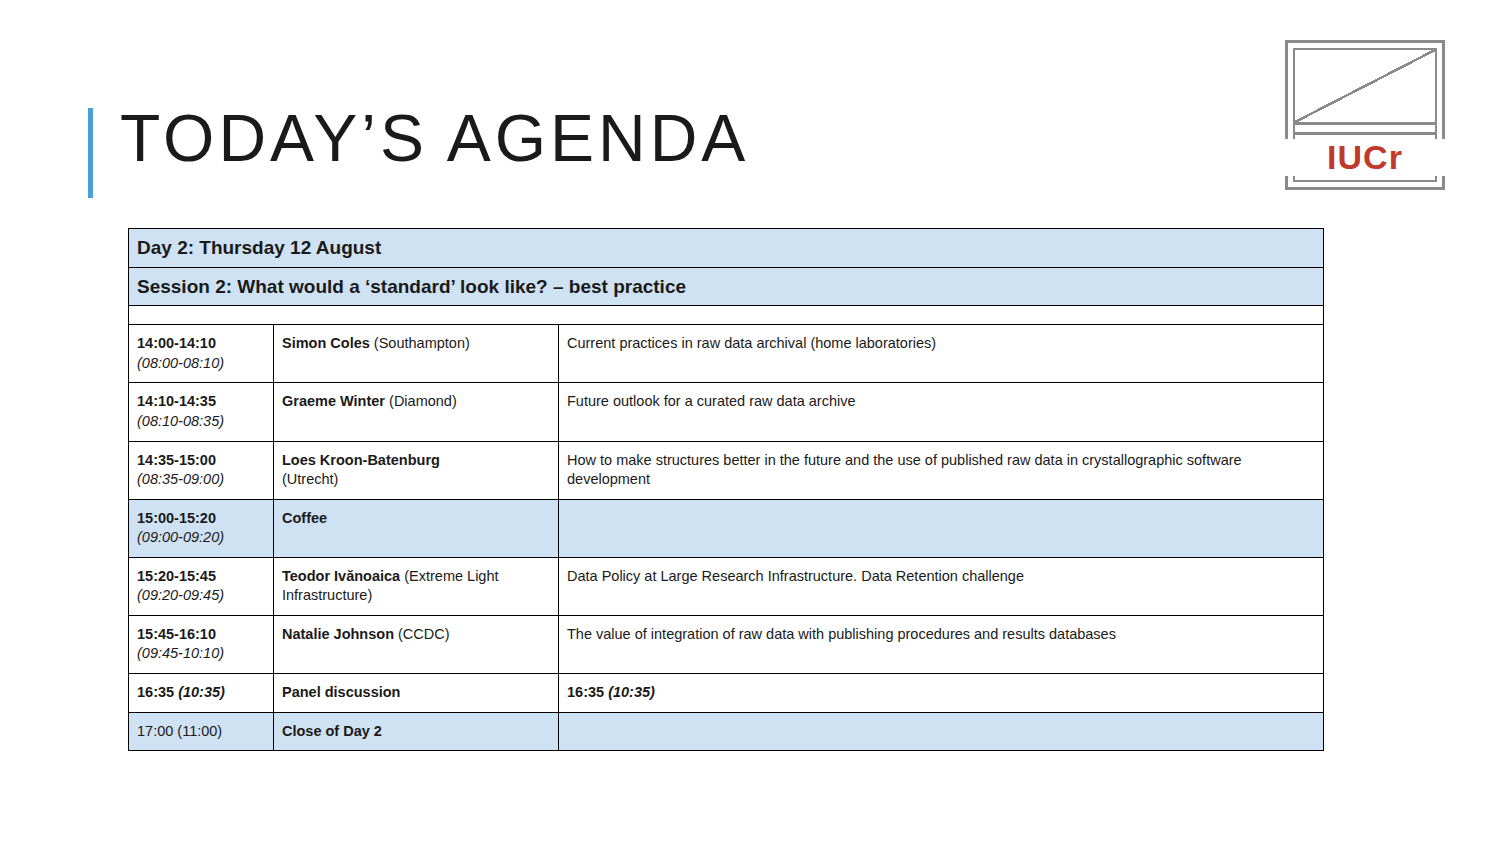TODAY’S AGENDA
IUCr
| Day 2: Thursday 12 August |
| Session 2: What would a ‘standard’ look like? – best practice |
| 14:00-14:10 (08:00-08:10) | Simon Coles (Southampton) | Current practices in raw data archival (home laboratories) |
| 14:10-14:35 (08:10-08:35) | Graeme Winter (Diamond) | Future outlook for a curated raw data archive |
| 14:35-15:00 (08:35-09:00) | Loes Kroon-Batenburg (Utrecht) | How to make structures better in the future and the use of published raw data in crystallographic software development |
| 15:00-15:20 (09:00-09:20) | Coffee | |
| 15:20-15:45 (09:20-09:45) | Teodor Ivănoaica (Extreme Light Infrastructure) | Data Policy at Large Research Infrastructure. Data Retention challenge |
| 15:45-16:10 (09:45-10:10) | Natalie Johnson (CCDC) | The value of integration of raw data with publishing procedures and results databases |
| 16:35 (10:35) | Panel discussion | 16:35 (10:35) |
| 17:00 (11:00) | Close of Day 2 | |